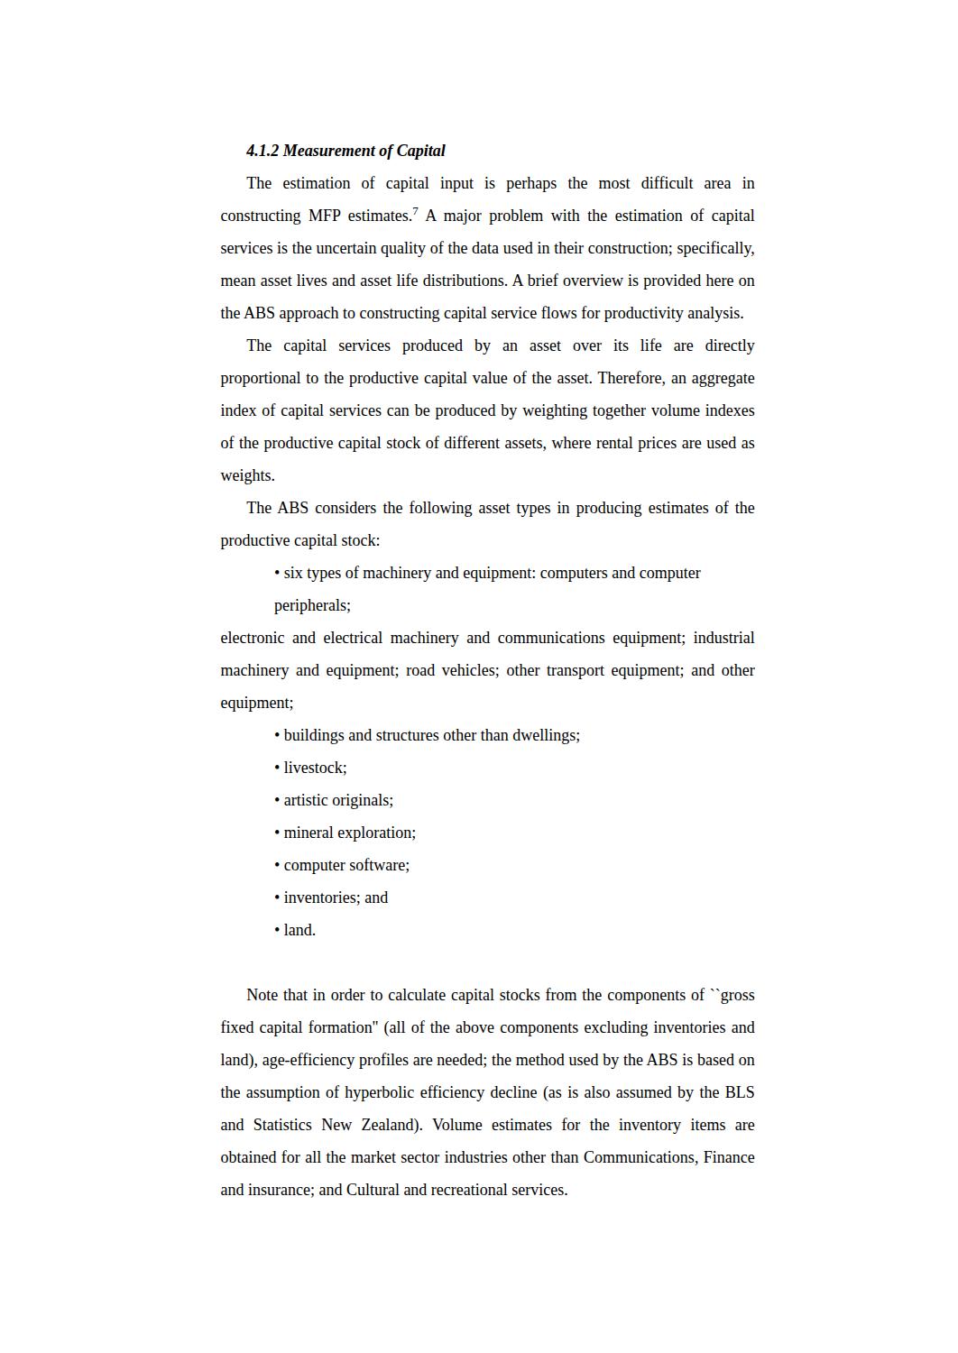4.1.2 Measurement of Capital
The estimation of capital input is perhaps the most difficult area in constructing MFP estimates.7 A major problem with the estimation of capital services is the uncertain quality of the data used in their construction; specifically, mean asset lives and asset life distributions. A brief overview is provided here on the ABS approach to constructing capital service flows for productivity analysis.
The capital services produced by an asset over its life are directly proportional to the productive capital value of the asset. Therefore, an aggregate index of capital services can be produced by weighting together volume indexes of the productive capital stock of different assets, where rental prices are used as weights.
The ABS considers the following asset types in producing estimates of the productive capital stock:
• six types of machinery and equipment: computers and computer peripherals;
electronic and electrical machinery and communications equipment; industrial machinery and equipment; road vehicles; other transport equipment; and other equipment;
• buildings and structures other than dwellings;
• livestock;
• artistic originals;
• mineral exploration;
• computer software;
• inventories; and
• land.
Note that in order to calculate capital stocks from the components of ``gross fixed capital formation'' (all of the above components excluding inventories and land), age-efficiency profiles are needed; the method used by the ABS is based on the assumption of hyperbolic efficiency decline (as is also assumed by the BLS and Statistics New Zealand). Volume estimates for the inventory items are obtained for all the market sector industries other than Communications, Finance and insurance; and Cultural and recreational services.